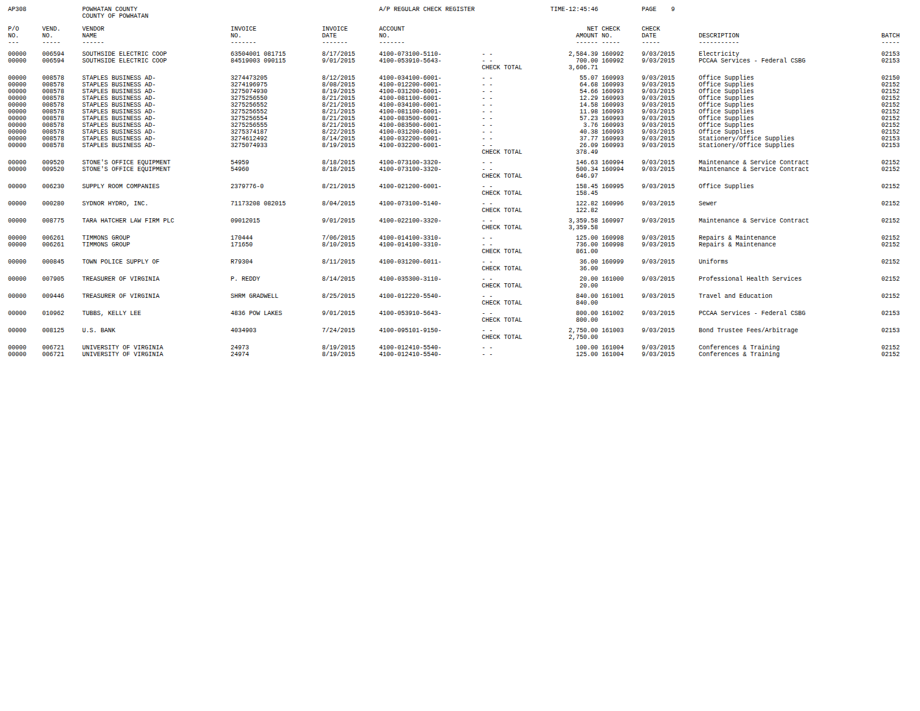| AP308 | POWHATAN COUNTY COUNTY OF POWHATAN | A/P REGULAR CHECK REGISTER | TIME-12:45:46 | PAGE 9 | |
| P/O | VEND. | VENDOR | INVOICE | INVOICE | ACCOUNT | | NET | CHECK | CHECK | | | |
| NO. | NO. | NAME | NO. | DATE | NO. | | AMOUNT | NO. | DATE | DESCRIPTION | | BATCH |
| --- | ----- | ------ | ------- | ------- | ------- | | ------ | ----- | ----- | ----------- | | ----- |
| 00000 | 006594 | SOUTHSIDE ELECTRIC COOP | 63504001 081715 | 8/17/2015 | 4100-073100-5110- | - - | 2,584.39 | 160992 | 9/03/2015 | Electricity | | 02153 |
| 00000 | 006594 | SOUTHSIDE ELECTRIC COOP | 84519003 090115 | 9/01/2015 | 4100-053910-5643- | - - | 700.00 | 160992 | 9/03/2015 | PCCAA Services - Federal CSBG | | 02153 |
| | CHECK TOTAL | 3,606.71 | |
| 00000 | 008578 | STAPLES BUSINESS AD- | 3274473205 | 8/12/2015 | 4100-034100-6001- | - - | 55.07 | 160993 | 9/03/2015 | Office Supplies | | 02150 |
| 00000 | 008578 | STAPLES BUSINESS AD- | 3274196975 | 8/08/2015 | 4100-012200-6001- | - - | 64.68 | 160993 | 9/03/2015 | Office Supplies | | 02152 |
| 00000 | 008578 | STAPLES BUSINESS AD- | 3275074930 | 8/19/2015 | 4100-031200-6001- | - - | 54.66 | 160993 | 9/03/2015 | Office Supplies | | 02152 |
| 00000 | 008578 | STAPLES BUSINESS AD- | 3275256550 | 8/21/2015 | 4100-081100-6001- | - - | 12.29 | 160993 | 9/03/2015 | Office Supplies | | 02152 |
| 00000 | 008578 | STAPLES BUSINESS AD- | 3275256552 | 8/21/2015 | 4100-034100-6001- | - - | 14.58 | 160993 | 9/03/2015 | Office Supplies | | 02152 |
| 00000 | 008578 | STAPLES BUSINESS AD- | 3275256552 | 8/21/2015 | 4100-081100-6001- | - - | 11.98 | 160993 | 9/03/2015 | Office Supplies | | 02152 |
| 00000 | 008578 | STAPLES BUSINESS AD- | 3275256554 | 8/21/2015 | 4100-083500-6001- | - - | 57.23 | 160993 | 9/03/2015 | Office Supplies | | 02152 |
| 00000 | 008578 | STAPLES BUSINESS AD- | 3275256555 | 8/21/2015 | 4100-083500-6001- | - - | 3.76 | 160993 | 9/03/2015 | Office Supplies | | 02152 |
| 00000 | 008578 | STAPLES BUSINESS AD- | 3275374187 | 8/22/2015 | 4100-031200-6001- | - - | 40.38 | 160993 | 9/03/2015 | Office Supplies | | 02152 |
| 00000 | 008578 | STAPLES BUSINESS AD- | 3274612492 | 8/14/2015 | 4100-032200-6001- | - - | 37.77 | 160993 | 9/03/2015 | Stationery/Office Supplies | | 02153 |
| 00000 | 008578 | STAPLES BUSINESS AD- | 3275074933 | 8/19/2015 | 4100-032200-6001- | - - | 26.09 | 160993 | 9/03/2015 | Stationery/Office Supplies | | 02153 |
| | CHECK TOTAL | 378.49 | |
| 00000 | 009520 | STONE'S OFFICE EQUIPMENT | 54959 | 8/18/2015 | 4100-073100-3320- | - - | 146.63 | 160994 | 9/03/2015 | Maintenance & Service Contract | | 02152 |
| 00000 | 009520 | STONE'S OFFICE EQUIPMENT | 54960 | 8/18/2015 | 4100-073100-3320- | - - | 500.34 | 160994 | 9/03/2015 | Maintenance & Service Contract | | 02152 |
| | CHECK TOTAL | 646.97 | |
| 00000 | 006230 | SUPPLY ROOM COMPANIES | 2379776-0 | 8/21/2015 | 4100-021200-6001- | - - | 158.45 | 160995 | 9/03/2015 | Office Supplies | | 02152 |
| | CHECK TOTAL | 158.45 | |
| 00000 | 000280 | SYDNOR HYDRO, INC. | 71173208 082015 | 8/04/2015 | 4100-073100-5140- | - - | 122.82 | 160996 | 9/03/2015 | Sewer | | 02152 |
| | CHECK TOTAL | 122.82 | |
| 00000 | 008775 | TARA HATCHER LAW FIRM PLC | 09012015 | 9/01/2015 | 4100-022100-3320- | - - | 3,359.58 | 160997 | 9/03/2015 | Maintenance & Service Contract | | 02152 |
| | CHECK TOTAL | 3,359.58 | |
| 00000 | 006261 | TIMMONS GROUP | 170444 | 7/06/2015 | 4100-014100-3310- | - - | 125.00 | 160998 | 9/03/2015 | Repairs & Maintenance | | 02152 |
| 00000 | 006261 | TIMMONS GROUP | 171650 | 8/10/2015 | 4100-014100-3310- | - - | 736.00 | 160998 | 9/03/2015 | Repairs & Maintenance | | 02152 |
| | CHECK TOTAL | 861.00 | |
| 00000 | 000845 | TOWN POLICE SUPPLY OF | R79304 | 8/11/2015 | 4100-031200-6011- | - - | 36.00 | 160999 | 9/03/2015 | Uniforms | | 02152 |
| | CHECK TOTAL | 36.00 | |
| 00000 | 007905 | TREASURER OF VIRGINIA | P. REDDY | 8/14/2015 | 4100-035300-3110- | - - | 20.00 | 161000 | 9/03/2015 | Professional Health Services | | 02152 |
| | CHECK TOTAL | 20.00 | |
| 00000 | 009446 | TREASURER OF VIRGINIA | SHRM GRADWELL | 8/25/2015 | 4100-012220-5540- | - - | 840.00 | 161001 | 9/03/2015 | Travel and Education | | 02152 |
| | CHECK TOTAL | 840.00 | |
| 00000 | 010962 | TUBBS, KELLY LEE | 4836 POW LAKES | 9/01/2015 | 4100-053910-5643- | - - | 800.00 | 161002 | 9/03/2015 | PCCAA Services - Federal CSBG | | 02153 |
| | CHECK TOTAL | 800.00 | |
| 00000 | 008125 | U.S. BANK | 4034903 | 7/24/2015 | 4100-095101-9150- | - - | 2,750.00 | 161003 | 9/03/2015 | Bond Trustee Fees/Arbitrage | | 02153 |
| | CHECK TOTAL | 2,750.00 | |
| 00000 | 006721 | UNIVERSITY OF VIRGINIA | 24973 | 8/19/2015 | 4100-012410-5540- | - - | 100.00 | 161004 | 9/03/2015 | Conferences & Training | | 02152 |
| 00000 | 006721 | UNIVERSITY OF VIRGINIA | 24974 | 8/19/2015 | 4100-012410-5540- | - - | 125.00 | 161004 | 9/03/2015 | Conferences & Training | | 02152 |